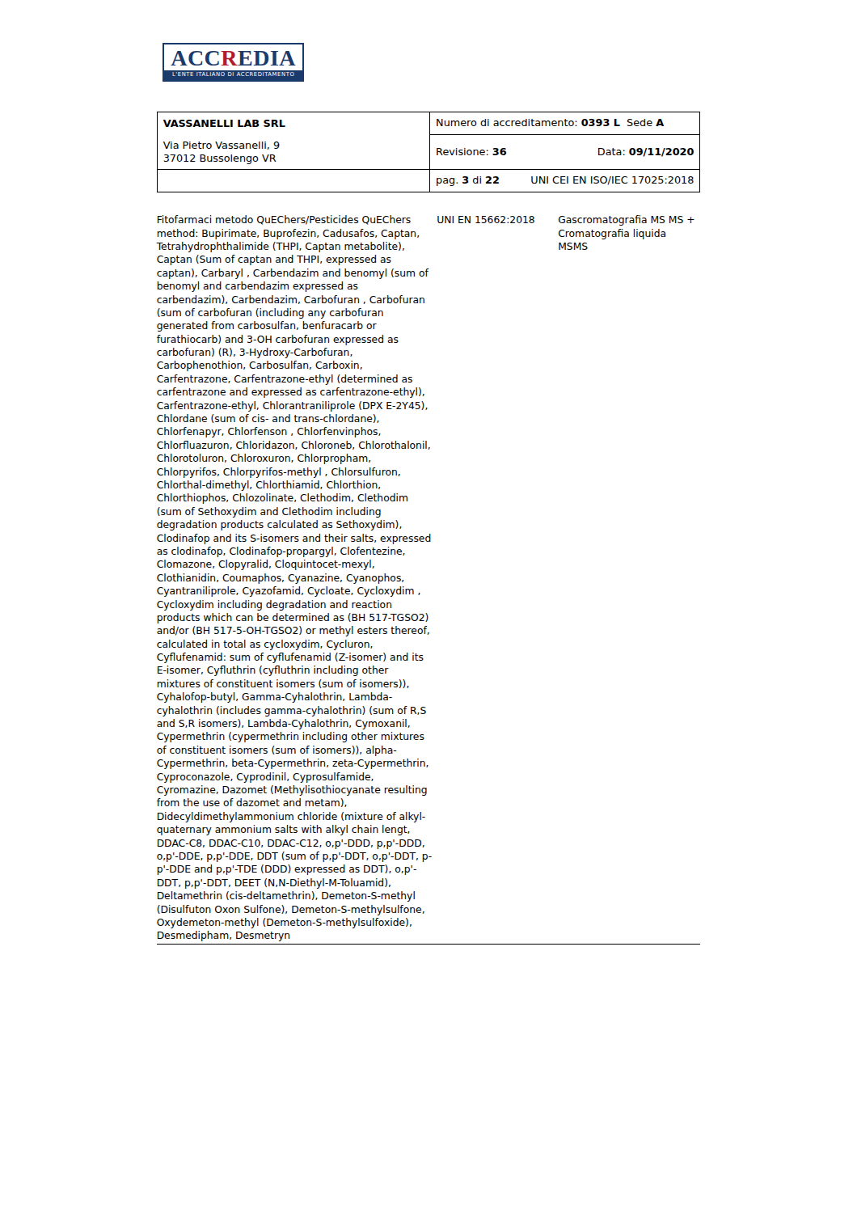ACC REDIA
L'ENTE ITALIANO DI ACCREDITAMENTO
| VASSANELLI LAB SRL | Numero di accreditamento: 0393 L Sede A |
| Via Pietro Vassanelli, 9 37012 Bussolengo VR | Revisione: 36 Data: 09/11/2020 |
| | pag. 3 di 22 UNI CEI EN ISO/IEC 17025:2018 |
| Fitofarmaci metodo QuEChers/Pesticides QuEChers method: Bupirimate, Buprofezin, Cadusafos, Captan, Tetrahydrophthalimide (THPI, Captan metabolite), Captan (Sum of captan and THPI, expressed as captan), Carbaryl , Carbendazim and benomyl (sum of benomyl and carbendazim expressed as carbendazim), Carbendazim, Carbofuran , Carbofuran (sum of carbofuran (including any carbofuran generated from carbosulfan, benfuracarb or furathiocarb) and 3-OH carbofuran expressed as carbofuran) (R), 3-Hydroxy-Carbofuran, Carbophenothion, Carbosulfan, Carboxin, Carfentrazone, Carfentrazone-ethyl (determined as carfentrazone and expressed as carfentrazone-ethyl), Carfentrazone-ethyl, Chlorantraniliprole (DPX E-2Y45), Chlordane (sum of cis- and trans-chlordane), Chlorfenapyr, Chlorfenson , Chlorfenvinphos, Chlorfluazuron, Chloridazon, Chloroneb, Chlorothalonil, Chlorotoluron, Chloroxuron, Chlorpropham, Chlorpyrifos, Chlorpyrifos-methyl , Chlorsulfuron, Chlorthal-dimethyl, Chlorthiamid, Chlorthion, Chlorthiophos, Chlozolinate, Clethodim, Clethodim (sum of Sethoxydim and Clethodim including degradation products calculated as Sethoxydim), Clodinafop and its S-isomers and their salts, expressed as clodinafop, Clodinafop-propargyl, Clofentezine, Clomazone, Clopyralid, Cloquintocet-mexyl, Clothianidin, Coumaphos, Cyanazine, Cyanophos, Cyantraniliprole, Cyazofamid, Cycloate, Cycloxydim , Cycloxydim including degradation and reaction products which can be determined as (BH 517-TGSO2) and/or (BH 517-5-OH-TGSO2) or methyl esters thereof, calculated in total as cycloxydim, Cycluron, Cyflufenamid: sum of cyflufenamid (Z-isomer) and its E-isomer, Cyfluthrin (cyfluthrin including other mixtures of constituent isomers (sum of isomers)), Cyhalofop-butyl, Gamma-Cyhalothrin, Lambda-cyhalothrin (includes gamma-cyhalothrin) (sum of R,S and S,R isomers), Lambda-Cyhalothrin, Cymoxanil, Cypermethrin (cypermethrin including other mixtures of constituent isomers (sum of isomers)), alpha-Cypermethrin, beta-Cypermethrin, zeta-Cypermethrin, Cyproconazole, Cyprodinil, Cyprosulfamide, Cyromazine, Dazomet (Methylisothiocyanate resulting from the use of dazomet and metam), Didecyldimethylammonium chloride (mixture of alkyl-quaternary ammonium salts with alkyl chain lengt, DDAC-C8, DDAC-C10, DDAC-C12, o,p'-DDD, p,p'-DDD, o,p'-DDE, p,p'-DDE, DDT (sum of p,p'-DDT, o,p'-DDT, p-p'-DDE and p,p'-TDE (DDD) expressed as DDT), o,p'-DDT, p,p'-DDT, DEET (N,N-Diethyl-M-Toluamid), Deltamethrin (cis-deltamethrin), Demeton-S-methyl (Disulfuton Oxon Sulfone), Demeton-S-methylsulfone, Oxydemeton-methyl (Demeton-S-methylsulfoxide), Desmedipham, Desmetryn | UNI EN 15662:2018 | Gascromatografia MS MS + Cromatografia liquida MSMS |